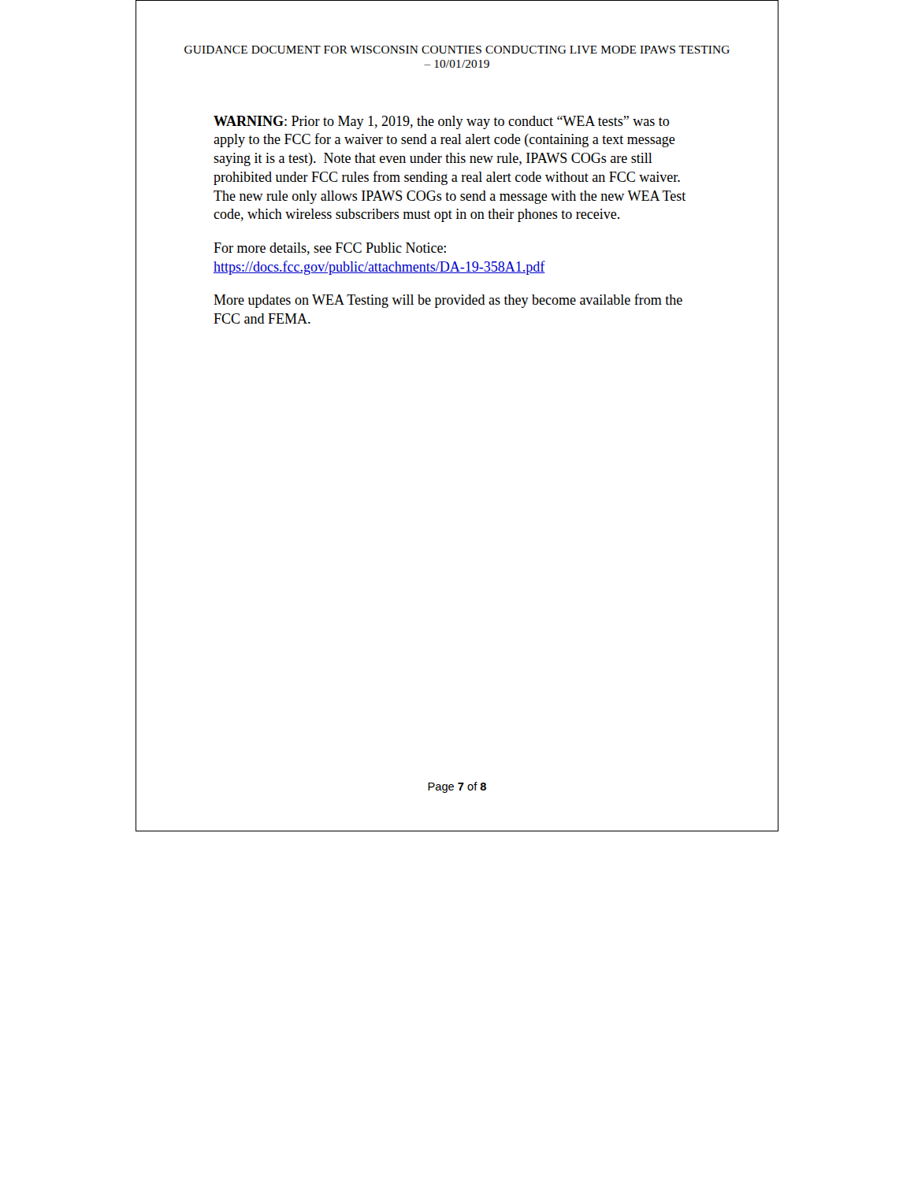GUIDANCE DOCUMENT FOR WISCONSIN COUNTIES CONDUCTING LIVE MODE IPAWS TESTING – 10/01/2019
WARNING: Prior to May 1, 2019, the only way to conduct “WEA tests” was to apply to the FCC for a waiver to send a real alert code (containing a text message saying it is a test). Note that even under this new rule, IPAWS COGs are still prohibited under FCC rules from sending a real alert code without an FCC waiver. The new rule only allows IPAWS COGs to send a message with the new WEA Test code, which wireless subscribers must opt in on their phones to receive.
For more details, see FCC Public Notice:
https://docs.fcc.gov/public/attachments/DA-19-358A1.pdf
More updates on WEA Testing will be provided as they become available from the FCC and FEMA.
Page 7 of 8